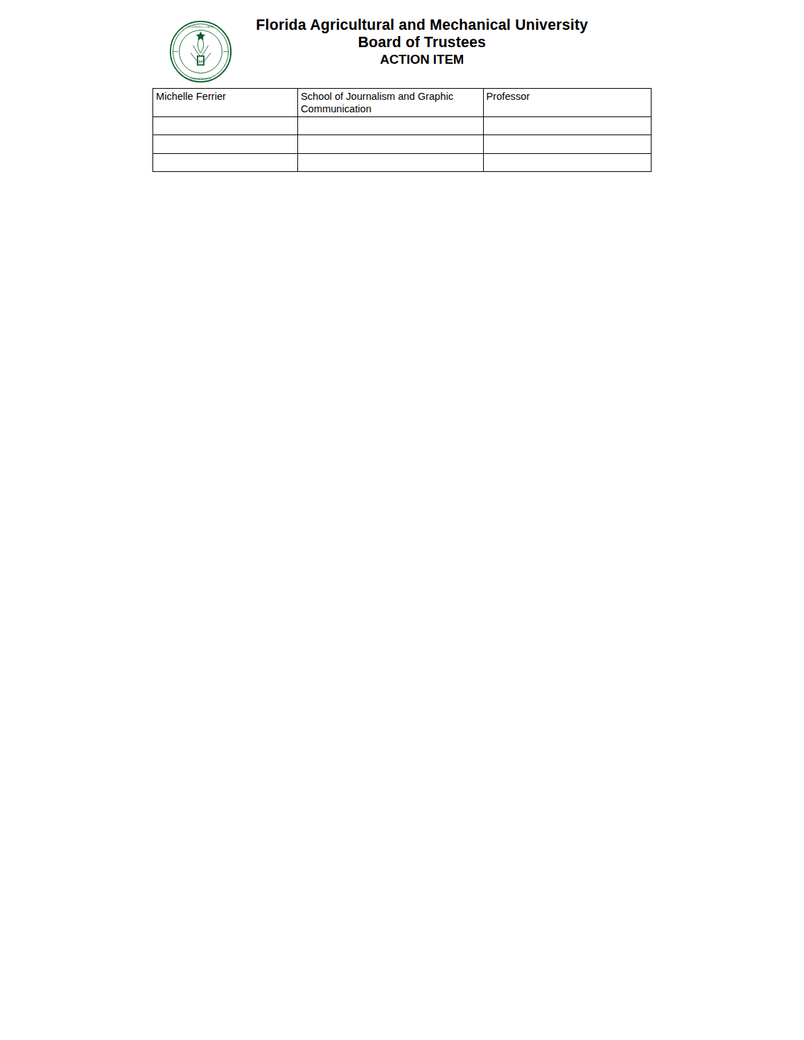1887 FLORIDA A&M UNIVERSITY
Florida Agricultural and Mechanical University
Board of Trustees
ACTION ITEM
| Michelle Ferrier | School of Journalism and Graphic Communication | Professor |